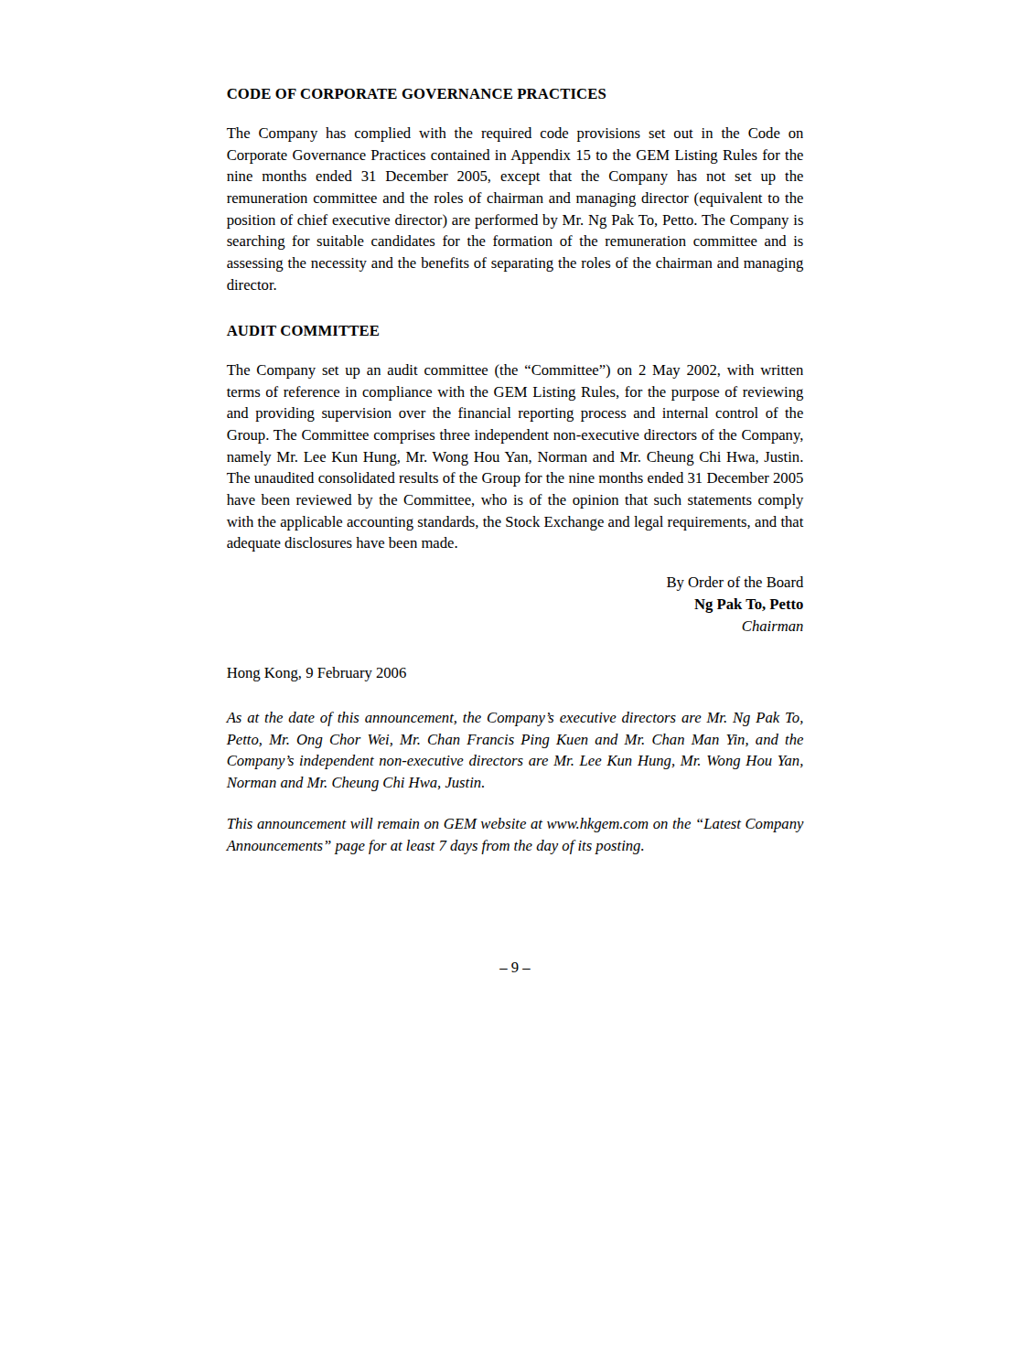CODE OF CORPORATE GOVERNANCE PRACTICES
The Company has complied with the required code provisions set out in the Code on Corporate Governance Practices contained in Appendix 15 to the GEM Listing Rules for the nine months ended 31 December 2005, except that the Company has not set up the remuneration committee and the roles of chairman and managing director (equivalent to the position of chief executive director) are performed by Mr. Ng Pak To, Petto. The Company is searching for suitable candidates for the formation of the remuneration committee and is assessing the necessity and the benefits of separating the roles of the chairman and managing director.
AUDIT COMMITTEE
The Company set up an audit committee (the “Committee”) on 2 May 2002, with written terms of reference in compliance with the GEM Listing Rules, for the purpose of reviewing and providing supervision over the financial reporting process and internal control of the Group. The Committee comprises three independent non-executive directors of the Company, namely Mr. Lee Kun Hung, Mr. Wong Hou Yan, Norman and Mr. Cheung Chi Hwa, Justin. The unaudited consolidated results of the Group for the nine months ended 31 December 2005 have been reviewed by the Committee, who is of the opinion that such statements comply with the applicable accounting standards, the Stock Exchange and legal requirements, and that adequate disclosures have been made.
By Order of the Board
Ng Pak To, Petto
Chairman
Hong Kong, 9 February 2006
As at the date of this announcement, the Company’s executive directors are Mr. Ng Pak To, Petto, Mr. Ong Chor Wei, Mr. Chan Francis Ping Kuen and Mr. Chan Man Yin, and the Company’s independent non-executive directors are Mr. Lee Kun Hung, Mr. Wong Hou Yan, Norman and Mr. Cheung Chi Hwa, Justin.
This announcement will remain on GEM website at www.hkgem.com on the “Latest Company Announcements” page for at least 7 days from the day of its posting.
– 9 –